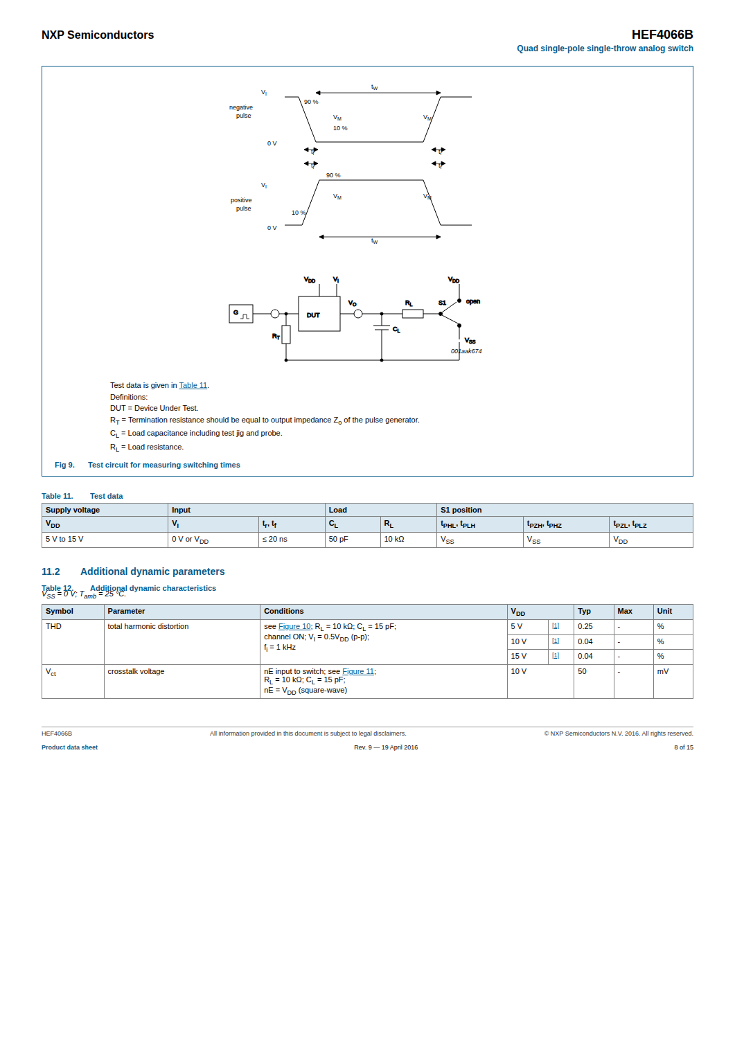NXP Semiconductors
HEF4066B
Quad single-pole single-throw analog switch
VI negative pulse 0 V 90 % VM 10 % VM tf tr tW VI positive pulse 0 V 90 % VM 10 % VM tr tf tW G DUT VDD VI RT VO CL RL S1 open VDD VSS 001aak674
Test data is given in Table 11.
Definitions:
DUT = Device Under Test.
RT = Termination resistance should be equal to output impedance Zo of the pulse generator.
CL = Load capacitance including test jig and probe.
RL = Load resistance.
Fig 9. Test circuit for measuring switching times
Table 11. Test data
| Supply voltage | Input | Load | S1 position |
| --- | --- | --- | --- |
| V DD | V I | t r , t f | C L | R L | t PHL , t PLH | t PZH , t PHZ | t PZL , t PLZ |
| 5 V to 15 V | 0 V or V DD | ≤ 20 ns | 50 pF | 10 kΩ | V SS | V SS | V DD |
11.2 Additional dynamic parameters
Table 12. Additional dynamic characteristics
VSS = 0 V; Tamb = 25 °C.
| Symbol | Parameter | Conditions | V DD | Typ | Max | Unit |
| --- | --- | --- | --- | --- | --- | --- |
| THD | total harmonic distortion | see Figure 10 ; R L = 10 kΩ; C L = 15 pF; channel ON; V I = 0.5V DD (p-p); f i = 1 kHz | 5 V | [1] | 0.25 | - | % |
| 10 V | [1] | 0.04 | - | % |
| 15 V | [1] | 0.04 | - | % |
| V ct | crosstalk voltage | nE input to switch; see Figure 11 ; R L = 10 kΩ; C L = 15 pF; nE = V DD (square-wave) | 10 V | 50 | - | mV |
HEF4066B
All information provided in this document is subject to legal disclaimers.
© NXP Semiconductors N.V. 2016. All rights reserved.
Product data sheet
Rev. 9 — 19 April 2016
8 of 15